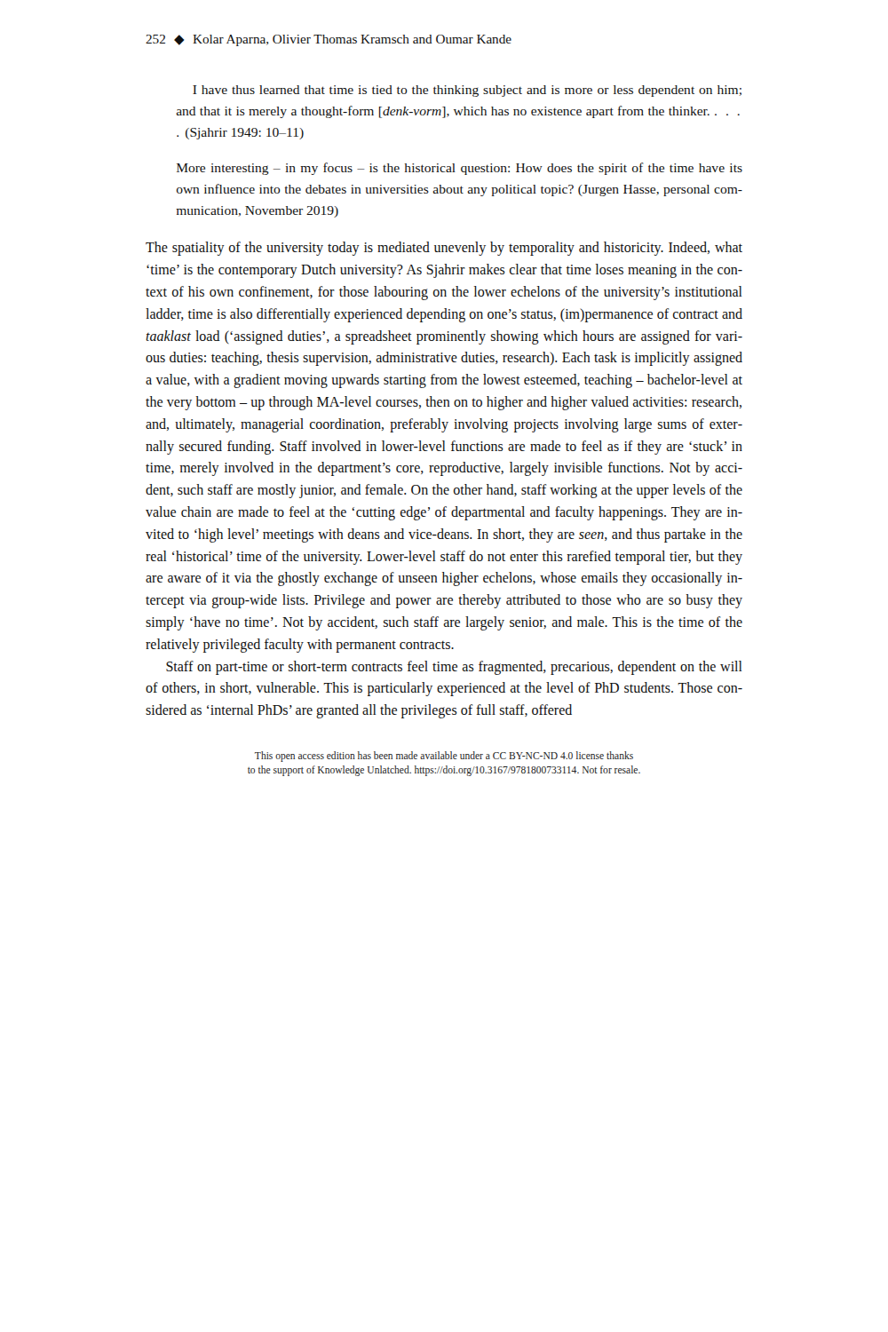252◆Kolar Aparna, Olivier Thomas Kramsch and Oumar Kande
I have thus learned that time is tied to the thinking subject and is more or less dependent on him; and that it is merely a thought-form [denk-vorm], which has no existence apart from the thinker. . . . . (Sjahrir 1949: 10–11)
More interesting – in my focus – is the historical question: How does the spirit of the time have its own influence into the debates in universities about any political topic? (Jurgen Hasse, personal communication, November 2019)
The spatiality of the university today is mediated unevenly by temporality and historicity. Indeed, what ‘time’ is the contemporary Dutch university? As Sjahrir makes clear that time loses meaning in the context of his own confinement, for those labouring on the lower echelons of the university’s institutional ladder, time is also differentially experienced depending on one’s status, (im)permanence of contract and taaklast load (‘assigned duties’, a spreadsheet prominently showing which hours are assigned for various duties: teaching, thesis supervision, administrative duties, research). Each task is implicitly assigned a value, with a gradient moving upwards starting from the lowest esteemed, teaching – bachelor-level at the very bottom – up through MA-level courses, then on to higher and higher valued activities: research, and, ultimately, managerial coordination, preferably involving projects involving large sums of externally secured funding. Staff involved in lower-level functions are made to feel as if they are ‘stuck’ in time, merely involved in the department’s core, reproductive, largely invisible functions. Not by accident, such staff are mostly junior, and female. On the other hand, staff working at the upper levels of the value chain are made to feel at the ‘cutting edge’ of departmental and faculty happenings. They are invited to ‘high level’ meetings with deans and vice-deans. In short, they are seen, and thus partake in the real ‘historical’ time of the university. Lower-level staff do not enter this rarefied temporal tier, but they are aware of it via the ghostly exchange of unseen higher echelons, whose emails they occasionally intercept via group-wide lists. Privilege and power are thereby attributed to those who are so busy they simply ‘have no time’. Not by accident, such staff are largely senior, and male. This is the time of the relatively privileged faculty with permanent contracts.
Staff on part-time or short-term contracts feel time as fragmented, precarious, dependent on the will of others, in short, vulnerable. This is particularly experienced at the level of PhD students. Those considered as ‘internal PhDs’ are granted all the privileges of full staff, offered
This open access edition has been made available under a CC BY-NC-ND 4.0 license thanks
to the support of Knowledge Unlatched. https://doi.org/10.3167/9781800733114. Not for resale.